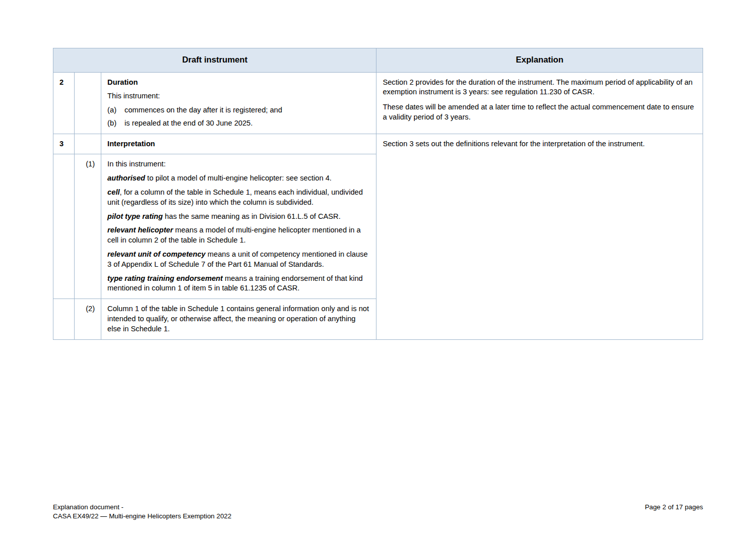| Draft instrument | Explanation |
| --- | --- |
| 2 | | Duration This instrument: (a) commences on the day after it is registered; and (b) is repealed at the end of 30 June 2025. | Section 2 provides for the duration of the instrument. The maximum period of applicability of an exemption instrument is 3 years: see regulation 11.230 of CASR. These dates will be amended at a later time to reflect the actual commencement date to ensure a validity period of 3 years. |
| 3 | | Interpretation | Section 3 sets out the definitions relevant for the interpretation of the instrument. |
| | (1) | In this instrument: authorised to pilot a model of multi-engine helicopter: see section 4. cell , for a column of the table in Schedule 1, means each individual, undivided unit (regardless of its size) into which the column is subdivided. pilot type rating has the same meaning as in Division 61.L.5 of CASR. relevant helicopter means a model of multi-engine helicopter mentioned in a cell in column 2 of the table in Schedule 1. relevant unit of competency means a unit of competency mentioned in clause 3 of Appendix L of Schedule 7 of the Part 61 Manual of Standards. type rating training endorsement means a training endorsement of that kind mentioned in column 1 of item 5 in table 61.1235 of CASR. |
| | (2) | Column 1 of the table in Schedule 1 contains general information only and is not intended to qualify, or otherwise affect, the meaning or operation of anything else in Schedule 1. |
Explanation document -
CASA EX49/22 — Multi-engine Helicopters Exemption 2022
Page 2 of 17 pages